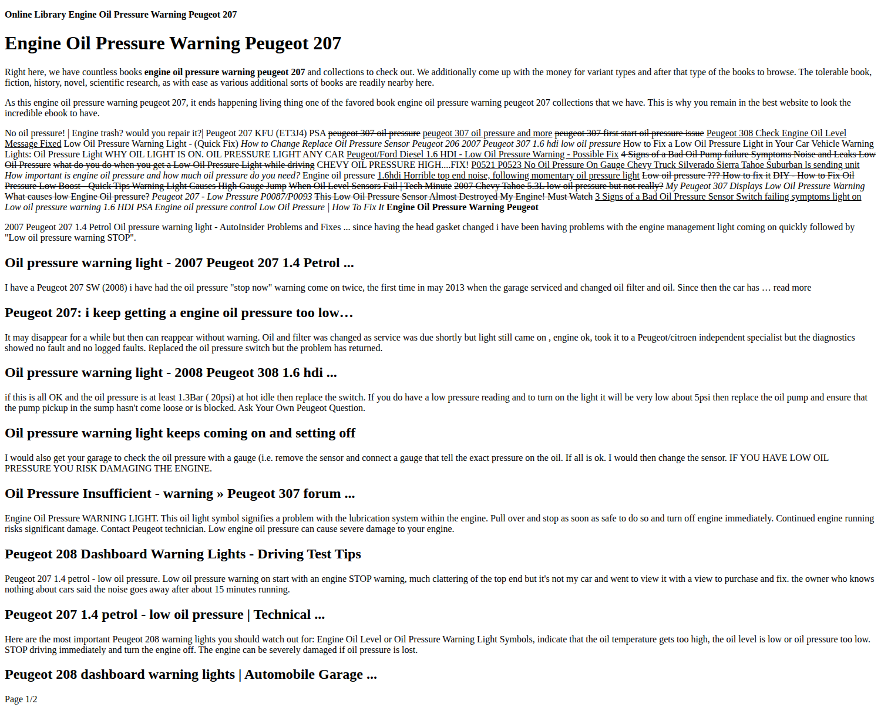Online Library Engine Oil Pressure Warning Peugeot 207
Engine Oil Pressure Warning Peugeot 207
Right here, we have countless books engine oil pressure warning peugeot 207 and collections to check out. We additionally come up with the money for variant types and after that type of the books to browse. The tolerable book, fiction, history, novel, scientific research, as with ease as various additional sorts of books are readily nearby here.
As this engine oil pressure warning peugeot 207, it ends happening living thing one of the favored book engine oil pressure warning peugeot 207 collections that we have. This is why you remain in the best website to look the incredible ebook to have.
No oil pressure! | Engine trash? would you repair it?| Peugeot 207 KFU (ET3J4) PSA peugeot 307 oil pressure peugeot 307 oil pressure and more peugeot 307 first start oil pressure issue Peugeot 308 Check Engine Oil Level Message Fixed Low Oil Pressure Warning Light - (Quick Fix) How to Change Replace Oil Pressure Sensor Peugeot 206 2007 Peugeot 307 1.6 hdi low oil pressure How to Fix a Low Oil Pressure Light in Your Car Vehicle Warning Lights: Oil Pressure Light WHY OIL LIGHT IS ON. OIL PRESSURE LIGHT ANY CAR Peugeot/Ford Diesel 1.6 HDI - Low Oil Pressure Warning - Possible Fix 4 Signs of a Bad Oil Pump failure Symptoms Noise and Leaks Low Oil Pressure what do you do when you get a Low Oil Pressure Light while driving CHEVY OIL PRESSURE HIGH....FIX! P0521 P0523 No Oil Pressure On Gauge Chevy Truck Silverado Sierra Tahoe Suburban ls sending unit How important is engine oil pressure and how much oil pressure do you need? Engine oil pressure 1.6hdi Horrible top end noise, following momentary oil pressure light Low oil pressure ??? How to fix it DIY - How to Fix Oil Pressure Low Boost - Quick Tips Warning Light Causes High Gauge Jump When Oil Level Sensors Fail | Tech Minute 2007 Chevy Tahoe 5.3L low oil pressure but not really? My Peugeot 307 Displays Low Oil Pressure Warning What causes low Engine Oil pressure? Peugeot 207 - Low Pressure P0087/P0093 This Low Oil Pressure Sensor Almost Destroyed My Engine! Must Watch 3 Signs of a Bad Oil Pressure Sensor Switch failing symptoms light on Low oil pressure warning 1.6 HDI PSA Engine oil pressure control Low Oil Pressure | How To Fix It Engine Oil Pressure Warning Peugeot
2007 Peugeot 207 1.4 Petrol Oil pressure warning light - AutoInsider Problems and Fixes ... since having the head gasket changed i have been having problems with the engine management light coming on quickly followed by "Low oil pressure warning STOP".
Oil pressure warning light - 2007 Peugeot 207 1.4 Petrol ...
I have a Peugeot 207 SW (2008) i have had the oil pressure "stop now" warning come on twice, the first time in may 2013 when the garage serviced and changed oil filter and oil. Since then the car has … read more
Peugeot 207: i keep getting a engine oil pressure too low…
It may disappear for a while but then can reappear without warning. Oil and filter was changed as service was due shortly but light still came on , engine ok, took it to a Peugeot/citroen independent specialist but the diagnostics showed no fault and no logged faults. Replaced the oil pressure switch but the problem has returned.
Oil pressure warning light - 2008 Peugeot 308 1.6 hdi ...
if this is all OK and the oil pressure is at least 1.3Bar ( 20psi) at hot idle then replace the switch. If you do have a low pressure reading and to turn on the light it will be very low about 5psi then replace the oil pump and ensure that the pump pickup in the sump hasn't come loose or is blocked. Ask Your Own Peugeot Question.
Oil pressure warning light keeps coming on and setting off
I would also get your garage to check the oil pressure with a gauge (i.e. remove the sensor and connect a gauge that tell the exact pressure on the oil. If all is ok. I would then change the sensor. IF YOU HAVE LOW OIL PRESSURE YOU RISK DAMAGING THE ENGINE.
Oil Pressure Insufficient - warning » Peugeot 307 forum ...
Engine Oil Pressure WARNING LIGHT. This oil light symbol signifies a problem with the lubrication system within the engine. Pull over and stop as soon as safe to do so and turn off engine immediately. Continued engine running risks significant damage. Contact Peugeot technician. Low engine oil pressure can cause severe damage to your engine.
Peugeot 208 Dashboard Warning Lights - Driving Test Tips
Peugeot 207 1.4 petrol - low oil pressure. Low oil pressure warning on start with an engine STOP warning, much clattering of the top end but it's not my car and went to view it with a view to purchase and fix. the owner who knows nothing about cars said the noise goes away after about 15 minutes running.
Peugeot 207 1.4 petrol - low oil pressure | Technical ...
Here are the most important Peugeot 208 warning lights you should watch out for: Engine Oil Level or Oil Pressure Warning Light Symbols, indicate that the oil temperature gets too high, the oil level is low or oil pressure too low. STOP driving immediately and turn the engine off. The engine can be severely damaged if oil pressure is lost.
Peugeot 208 dashboard warning lights | Automobile Garage ...
Page 1/2